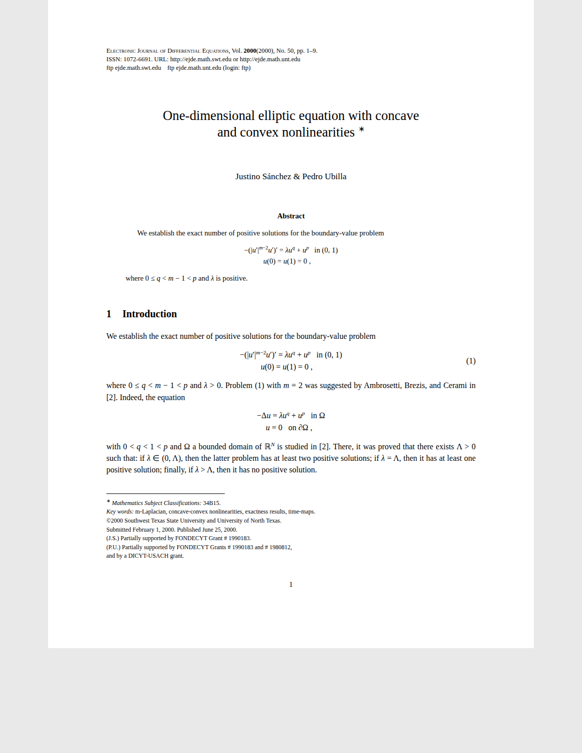Electronic Journal of Differential Equations, Vol. 2000(2000), No. 50, pp. 1–9.
ISSN: 1072-6691. URL: http://ejde.math.swt.edu or http://ejde.math.unt.edu
ftp ejde.math.swt.edu ftp ejde.math.unt.edu (login: ftp)
One-dimensional elliptic equation with concave
and convex nonlinearities ∗
Justino Sánchez & Pedro Ubilla
Abstract
We establish the exact number of positive solutions for the boundary-value problem
−(|u′|m−2u′)′ = λuq + up in (0, 1) u(0) = u(1) = 0 ,
where 0 ≤ q < m − 1 < p and λ is positive.
1 Introduction
We establish the exact number of positive solutions for the boundary-value problem
−(|u′|m−2u′)′ = λuq + up in (0, 1) u(0) = u(1) = 0 ,
(1)
where 0 ≤ q < m − 1 < p and λ > 0. Problem (1) with m = 2 was suggested by Ambrosetti, Brezis, and Cerami in [2]. Indeed, the equation
−Δu = λuq + up in Ω u = 0 on ∂Ω ,
with 0 < q < 1 < p and Ω a bounded domain of ℝN is studied in [2]. There, it was proved that there exists Λ > 0 such that: if λ ∈ (0, Λ), then the latter problem has at least two positive solutions; if λ = Λ, then it has at least one positive solution; finally, if λ > Λ, then it has no positive solution.
∗ Mathematics Subject Classifications: 34B15.
Key words: m-Laplacian, concave-convex nonlinearities, exactness results, time-maps.
©2000 Southwest Texas State University and University of North Texas.
Submitted February 1, 2000. Published June 25, 2000.
(J.S.) Partially supported by FONDECYT Grant # 1990183.
(P.U.) Partially supported by FONDECYT Grants # 1990183 and # 1980812,
and by a DICYT-USACH grant.
1